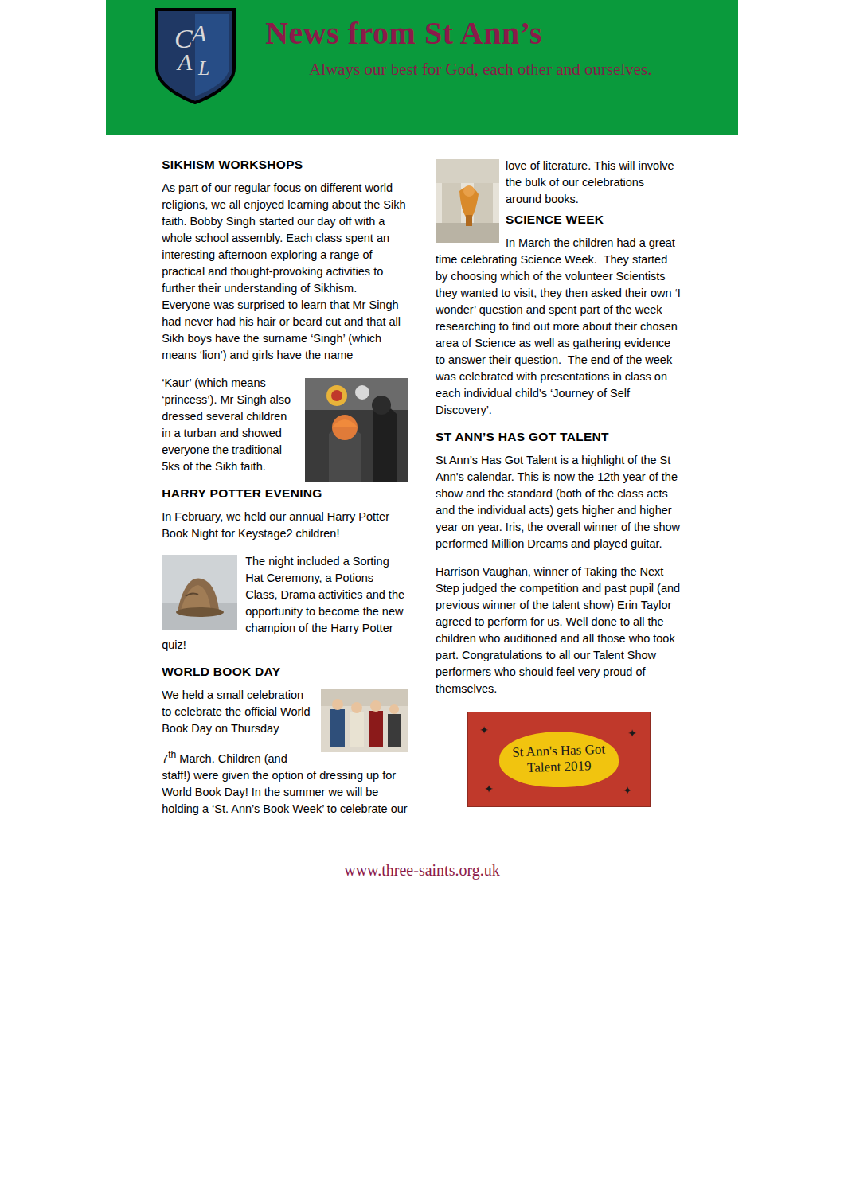C A A L
News from St Ann’s
Always our best for God, each other and ourselves.
SIKHISM WORKSHOPS
As part of our regular focus on different world religions, we all enjoyed learning about the Sikh faith. Bobby Singh started our day off with a whole school assembly. Each class spent an interesting afternoon exploring a range of practical and thought-provoking activities to further their understanding of Sikhism. Everyone was surprised to learn that Mr Singh had never had his hair or beard cut and that all Sikh boys have the surname ‘Singh’ (which means ‘lion’) and girls have the name
‘Kaur’ (which means ‘princess’). Mr Singh also dressed several children in a turban and showed everyone the traditional 5ks of the Sikh faith.
HARRY POTTER EVENING
In February, we held our annual Harry Potter Book Night for Keystage2 children!
The night included a Sorting Hat Ceremony, a Potions Class, Drama activities and the opportunity to become the new champion of the Harry Potter quiz!
WORLD BOOK DAY
We held a small celebration to celebrate the official World Book Day on Thursday
7th March. Children (and staff!) were given the option of dressing up for World Book Day! In the summer we will be holding a ‘St. Ann’s Book Week’ to celebrate our love of literature. This will involve the bulk of our celebrations around books.
SCIENCE WEEK
In March the children had a great time celebrating Science Week. They started by choosing which of the volunteer Scientists they wanted to visit, they then asked their own ‘I wonder’ question and spent part of the week researching to find out more about their chosen area of Science as well as gathering evidence to answer their question. The end of the week was celebrated with presentations in class on each individual child’s ‘Journey of Self Discovery’.
ST ANN’S HAS GOT TALENT
St Ann’s Has Got Talent is a highlight of the St Ann's calendar. This is now the 12th year of the show and the standard (both of the class acts and the individual acts) gets higher and higher year on year. Iris, the overall winner of the show performed Million Dreams and played guitar.
Harrison Vaughan, winner of Taking the Next Step judged the competition and past pupil (and previous winner of the talent show) Erin Taylor agreed to perform for us. Well done to all the children who auditioned and all those who took part. Congratulations to all our Talent Show performers who should feel very proud of themselves.
St Ann's Has Got
Talent 2019
✦ ✦ ✦ ✦
www.three-saints.org.uk